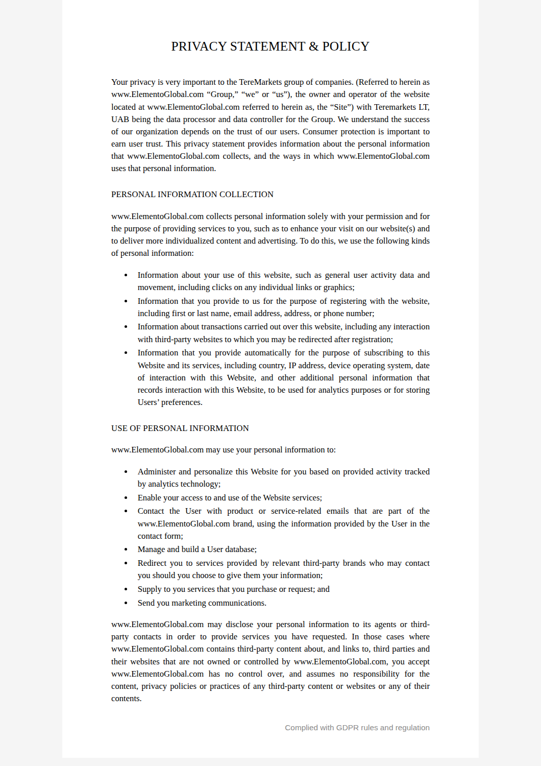PRIVACY STATEMENT & POLICY
Your privacy is very important to the TereMarkets group of companies. (Referred to herein as www.ElementoGlobal.com “Group,” “we” or “us”), the owner and operator of the website located at www.ElementoGlobal.com referred to herein as, the “Site”) with Teremarkets LT, UAB being the data processor and data controller for the Group. We understand the success of our organization depends on the trust of our users. Consumer protection is important to earn user trust. This privacy statement provides information about the personal information that www.ElementoGlobal.com collects, and the ways in which www.ElementoGlobal.com uses that personal information.
PERSONAL INFORMATION COLLECTION
www.ElementoGlobal.com collects personal information solely with your permission and for the purpose of providing services to you, such as to enhance your visit on our website(s) and to deliver more individualized content and advertising. To do this, we use the following kinds of personal information:
Information about your use of this website, such as general user activity data and movement, including clicks on any individual links or graphics;
Information that you provide to us for the purpose of registering with the website, including first or last name, email address, address, or phone number;
Information about transactions carried out over this website, including any interaction with third-party websites to which you may be redirected after registration;
Information that you provide automatically for the purpose of subscribing to this Website and its services, including country, IP address, device operating system, date of interaction with this Website, and other additional personal information that records interaction with this Website, to be used for analytics purposes or for storing Users’ preferences.
USE OF PERSONAL INFORMATION
www.ElementoGlobal.com may use your personal information to:
Administer and personalize this Website for you based on provided activity tracked by analytics technology;
Enable your access to and use of the Website services;
Contact the User with product or service-related emails that are part of the www.ElementoGlobal.com brand, using the information provided by the User in the contact form;
Manage and build a User database;
Redirect you to services provided by relevant third-party brands who may contact you should you choose to give them your information;
Supply to you services that you purchase or request; and
Send you marketing communications.
www.ElementoGlobal.com may disclose your personal information to its agents or third-party contacts in order to provide services you have requested. In those cases where www.ElementoGlobal.com contains third-party content about, and links to, third parties and their websites that are not owned or controlled by www.ElementoGlobal.com, you accept www.ElementoGlobal.com has no control over, and assumes no responsibility for the content, privacy policies or practices of any third-party content or websites or any of their contents.
Complied with GDPR rules and regulation